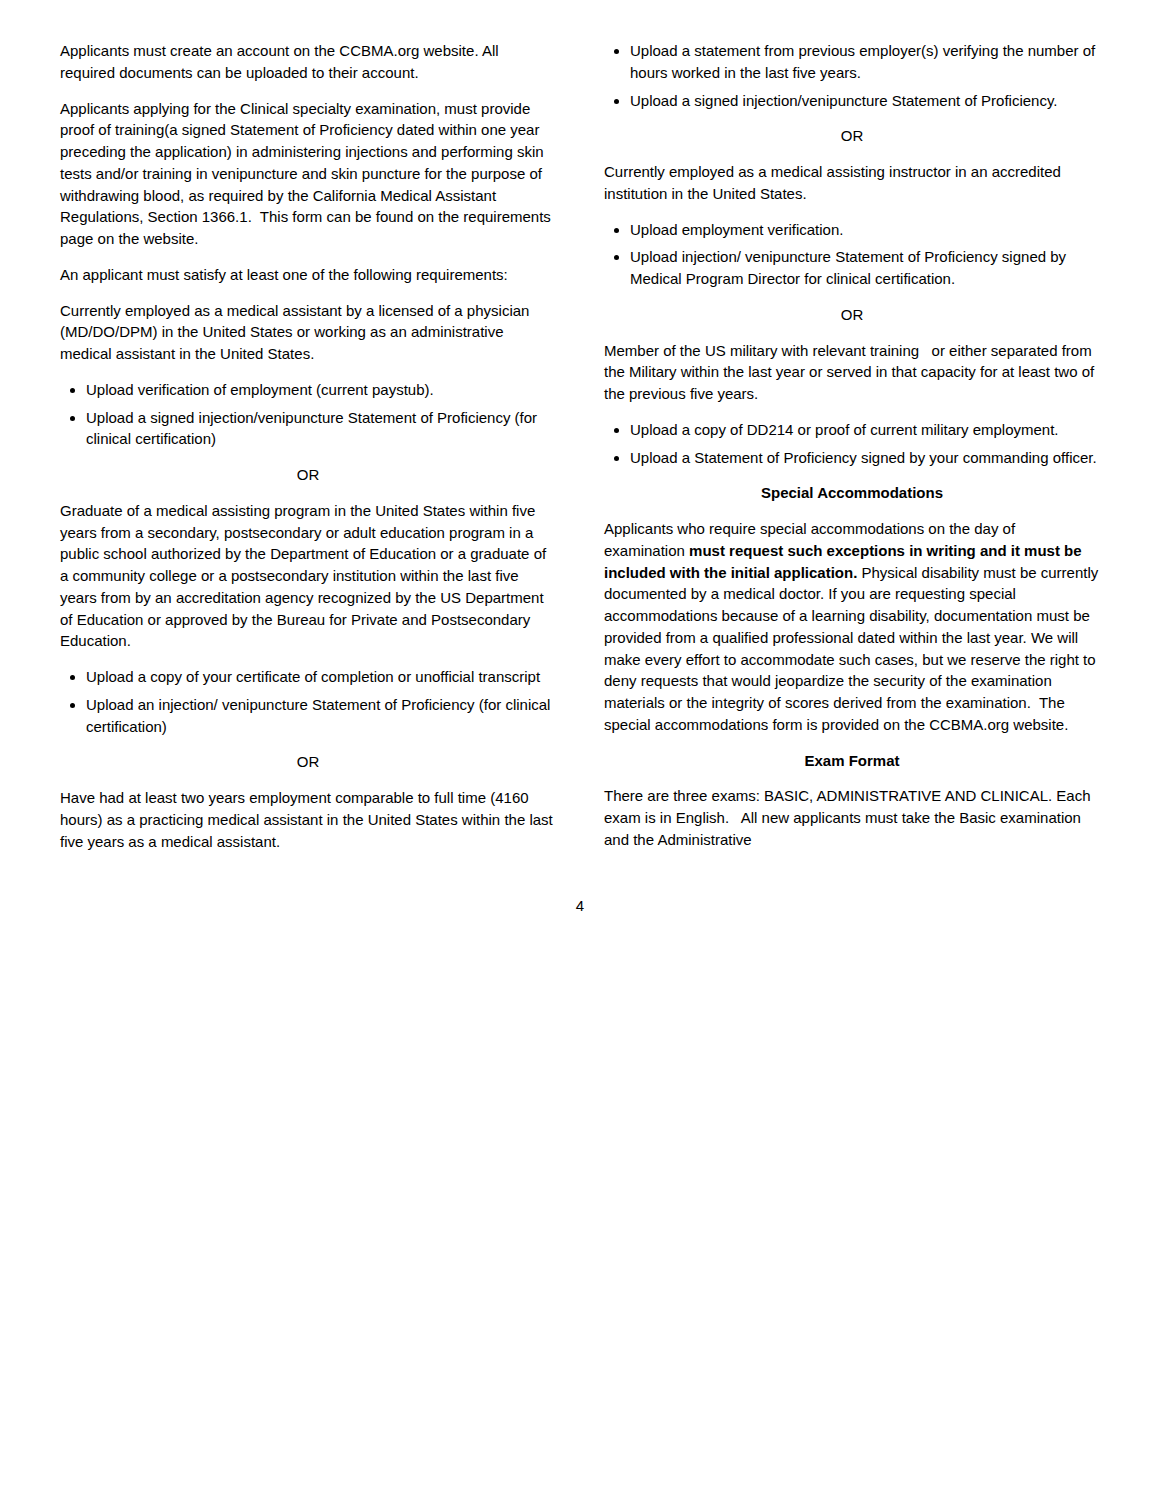Applicants must create an account on the CCBMA.org website. All required documents can be uploaded to their account.
Applicants applying for the Clinical specialty examination, must provide proof of training(a signed Statement of Proficiency dated within one year preceding the application) in administering injections and performing skin tests and/or training in venipuncture and skin puncture for the purpose of withdrawing blood, as required by the California Medical Assistant Regulations, Section 1366.1. This form can be found on the requirements page on the website.
An applicant must satisfy at least one of the following requirements:
Currently employed as a medical assistant by a licensed of a physician (MD/DO/DPM) in the United States or working as an administrative medical assistant in the United States.
Upload verification of employment (current paystub).
Upload a signed injection/venipuncture Statement of Proficiency (for clinical certification)
OR
Graduate of a medical assisting program in the United States within five years from a secondary, postsecondary or adult education program in a public school authorized by the Department of Education or a graduate of a community college or a postsecondary institution within the last five years from by an accreditation agency recognized by the US Department of Education or approved by the Bureau for Private and Postsecondary Education.
Upload a copy of your certificate of completion or unofficial transcript
Upload an injection/ venipuncture Statement of Proficiency (for clinical certification)
OR
Have had at least two years employment comparable to full time (4160 hours) as a practicing medical assistant in the United States within the last five years as a medical assistant.
Upload a statement from previous employer(s) verifying the number of hours worked in the last five years.
Upload a signed injection/venipuncture Statement of Proficiency.
OR
Currently employed as a medical assisting instructor in an accredited institution in the United States.
Upload employment verification.
Upload injection/ venipuncture Statement of Proficiency signed by Medical Program Director for clinical certification.
OR
Member of the US military with relevant training or either separated from the Military within the last year or served in that capacity for at least two of the previous five years.
Upload a copy of DD214 or proof of current military employment.
Upload a Statement of Proficiency signed by your commanding officer.
Special Accommodations
Applicants who require special accommodations on the day of examination must request such exceptions in writing and it must be included with the initial application. Physical disability must be currently documented by a medical doctor. If you are requesting special accommodations because of a learning disability, documentation must be provided from a qualified professional dated within the last year. We will make every effort to accommodate such cases, but we reserve the right to deny requests that would jeopardize the security of the examination materials or the integrity of scores derived from the examination. The special accommodations form is provided on the CCBMA.org website.
Exam Format
There are three exams: BASIC, ADMINISTRATIVE AND CLINICAL. Each exam is in English. All new applicants must take the Basic examination and the Administrative
4